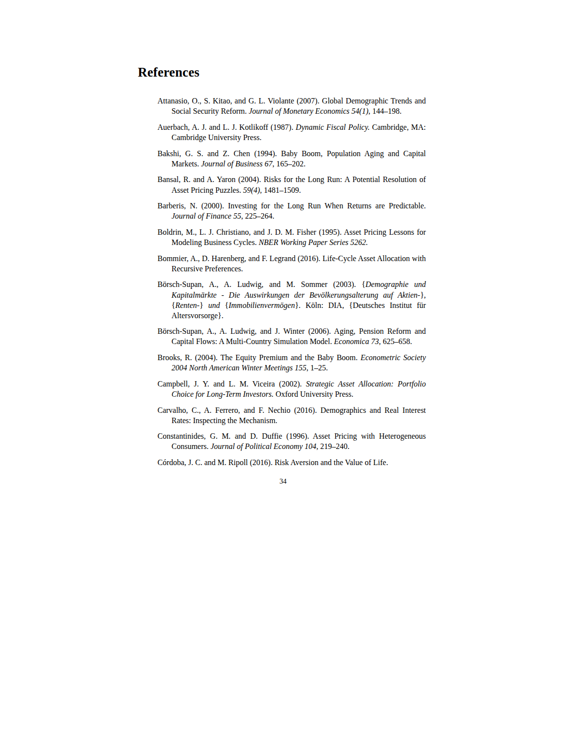References
Attanasio, O., S. Kitao, and G. L. Violante (2007). Global Demographic Trends and Social Security Reform. Journal of Monetary Economics 54(1), 144–198.
Auerbach, A. J. and L. J. Kotlikoff (1987). Dynamic Fiscal Policy. Cambridge, MA: Cambridge University Press.
Bakshi, G. S. and Z. Chen (1994). Baby Boom, Population Aging and Capital Markets. Journal of Business 67, 165–202.
Bansal, R. and A. Yaron (2004). Risks for the Long Run: A Potential Resolution of Asset Pricing Puzzles. 59(4), 1481–1509.
Barberis, N. (2000). Investing for the Long Run When Returns are Predictable. Journal of Finance 55, 225–264.
Boldrin, M., L. J. Christiano, and J. D. M. Fisher (1995). Asset Pricing Lessons for Modeling Business Cycles. NBER Working Paper Series 5262.
Bommier, A., D. Harenberg, and F. Legrand (2016). Life-Cycle Asset Allocation with Recursive Preferences.
Börsch-Supan, A., A. Ludwig, and M. Sommer (2003). {Demographie und Kapitalmärkte - Die Auswirkungen der Bevölkerungsalterung auf Aktien-}, {Renten-} und {Immobilienvermögen}. Köln: DIA, {Deutsches Institut für Altersvorsorge}.
Börsch-Supan, A., A. Ludwig, and J. Winter (2006). Aging, Pension Reform and Capital Flows: A Multi-Country Simulation Model. Economica 73, 625–658.
Brooks, R. (2004). The Equity Premium and the Baby Boom. Econometric Society 2004 North American Winter Meetings 155, 1–25.
Campbell, J. Y. and L. M. Viceira (2002). Strategic Asset Allocation: Portfolio Choice for Long-Term Investors. Oxford University Press.
Carvalho, C., A. Ferrero, and F. Nechio (2016). Demographics and Real Interest Rates: Inspecting the Mechanism.
Constantinides, G. M. and D. Duffie (1996). Asset Pricing with Heterogeneous Consumers. Journal of Political Economy 104, 219–240.
Córdoba, J. C. and M. Ripoll (2016). Risk Aversion and the Value of Life.
34